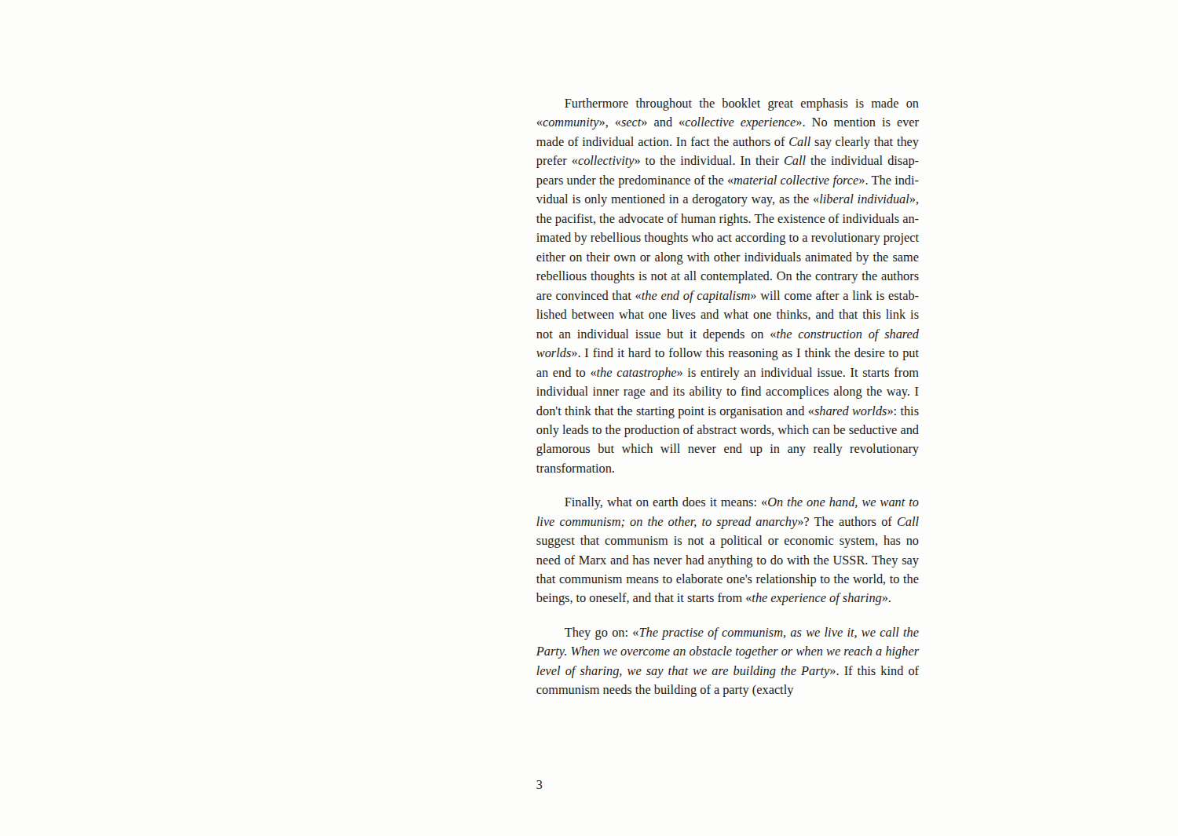Furthermore throughout the booklet great emphasis is made on «community», «sect» and «collective experience». No mention is ever made of individual action. In fact the authors of Call say clearly that they prefer «collectivity» to the individual. In their Call the individual disappears under the predominance of the «material collective force». The individual is only mentioned in a derogatory way, as the «liberal individual», the pacifist, the advocate of human rights. The existence of individuals animated by rebellious thoughts who act according to a revolutionary project either on their own or along with other individuals animated by the same rebellious thoughts is not at all contemplated. On the contrary the authors are convinced that «the end of capitalism» will come after a link is established between what one lives and what one thinks, and that this link is not an individual issue but it depends on «the construction of shared worlds». I find it hard to follow this reasoning as I think the desire to put an end to «the catastrophe» is entirely an individual issue. It starts from individual inner rage and its ability to find accomplices along the way. I don't think that the starting point is organisation and «shared worlds»: this only leads to the production of abstract words, which can be seductive and glamorous but which will never end up in any really revolutionary transformation.
Finally, what on earth does it means: «On the one hand, we want to live communism; on the other, to spread anarchy»? The authors of Call suggest that communism is not a political or economic system, has no need of Marx and has never had anything to do with the USSR. They say that communism means to elaborate one's relationship to the world, to the beings, to oneself, and that it starts from «the experience of sharing».
They go on: «The practise of communism, as we live it, we call the Party. When we overcome an obstacle together or when we reach a higher level of sharing, we say that we are building the Party». If this kind of communism needs the building of a party (exactly
3